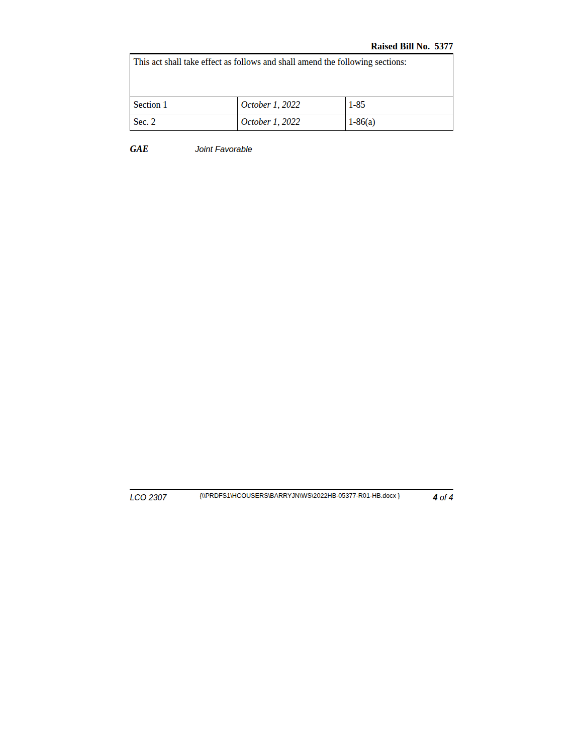Raised Bill No. 5377
| This act shall take effect as follows and shall amend the following sections: |
| Section 1 | October 1, 2022 | 1-85 |
| Sec. 2 | October 1, 2022 | 1-86(a) |
GAE Joint Favorable
LCO 2307
{\\PRDFS1\HCOUSERS\BARRYJN\WS\2022HB-05377-R01-HB.docx }
4 of 4